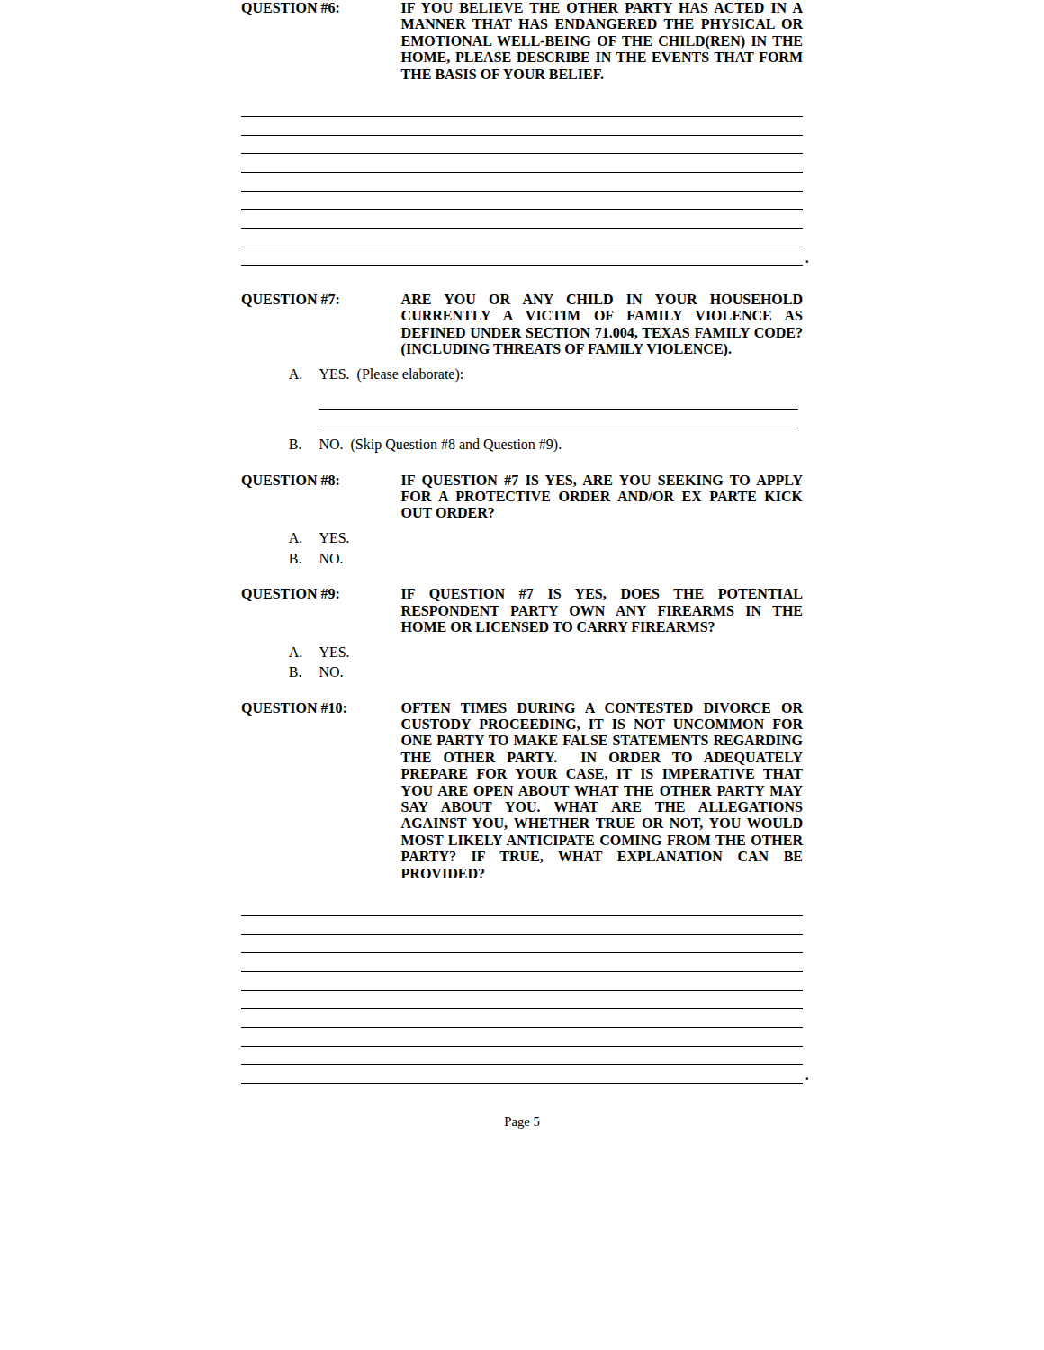QUESTION #6:
IF YOU BELIEVE THE OTHER PARTY HAS ACTED IN A MANNER THAT HAS ENDANGERED THE PHYSICAL OR EMOTIONAL WELL-BEING OF THE CHILD(REN) IN THE HOME, PLEASE DESCRIBE IN THE EVENTS THAT FORM THE BASIS OF YOUR BELIEF.
QUESTION #7:
ARE YOU OR ANY CHILD IN YOUR HOUSEHOLD CURRENTLY A VICTIM OF FAMILY VIOLENCE AS DEFINED UNDER SECTION 71.004, TEXAS FAMILY CODE? (INCLUDING THREATS OF FAMILY VIOLENCE).
A. YES. (Please elaborate):
B. NO. (Skip Question #8 and Question #9).
QUESTION #8:
IF QUESTION #7 IS YES, ARE YOU SEEKING TO APPLY FOR A PROTECTIVE ORDER AND/OR EX PARTE KICK OUT ORDER?
A. YES.
B. NO.
QUESTION #9:
IF QUESTION #7 IS YES, DOES THE POTENTIAL RESPONDENT PARTY OWN ANY FIREARMS IN THE HOME OR LICENSED TO CARRY FIREARMS?
A. YES.
B. NO.
QUESTION #10:
OFTEN TIMES DURING A CONTESTED DIVORCE OR CUSTODY PROCEEDING, IT IS NOT UNCOMMON FOR ONE PARTY TO MAKE FALSE STATEMENTS REGARDING THE OTHER PARTY. IN ORDER TO ADEQUATELY PREPARE FOR YOUR CASE, IT IS IMPERATIVE THAT YOU ARE OPEN ABOUT WHAT THE OTHER PARTY MAY SAY ABOUT YOU. WHAT ARE THE ALLEGATIONS AGAINST YOU, WHETHER TRUE OR NOT, YOU WOULD MOST LIKELY ANTICIPATE COMING FROM THE OTHER PARTY? IF TRUE, WHAT EXPLANATION CAN BE PROVIDED?
Page 5